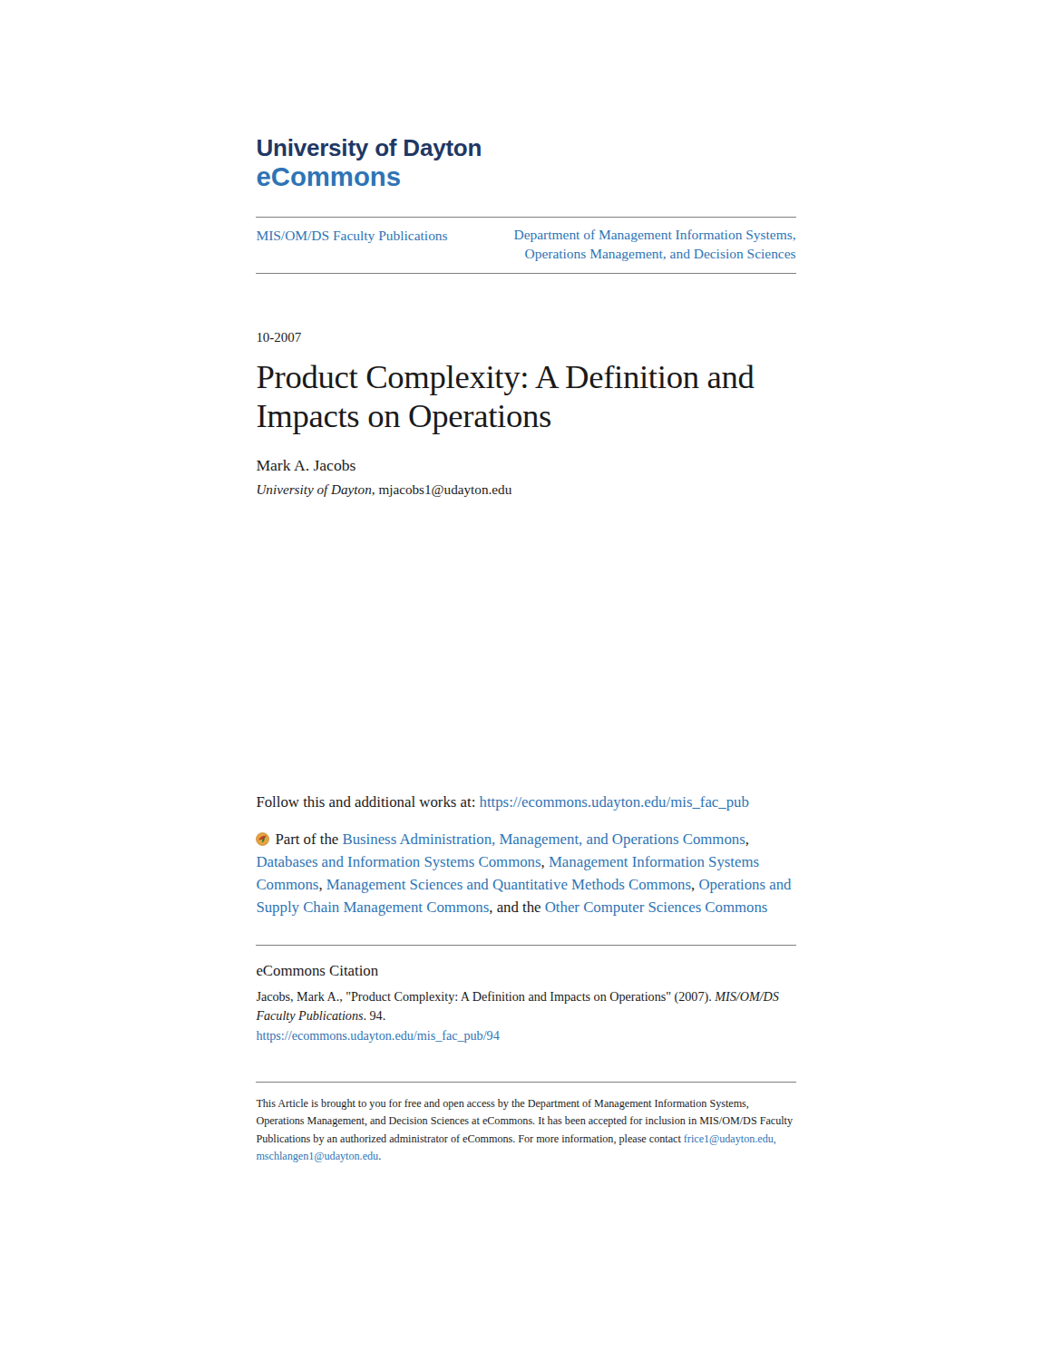University of Dayton
eCommons
MIS/OM/DS Faculty Publications
Department of Management Information Systems,
Operations Management, and Decision Sciences
10-2007
Product Complexity: A Definition and Impacts on Operations
Mark A. Jacobs
University of Dayton, mjacobs1@udayton.edu
Follow this and additional works at: https://ecommons.udayton.edu/mis_fac_pub
Part of the Business Administration, Management, and Operations Commons, Databases and Information Systems Commons, Management Information Systems Commons, Management Sciences and Quantitative Methods Commons, Operations and Supply Chain Management Commons, and the Other Computer Sciences Commons
eCommons Citation
Jacobs, Mark A., "Product Complexity: A Definition and Impacts on Operations" (2007). MIS/OM/DS Faculty Publications. 94.
https://ecommons.udayton.edu/mis_fac_pub/94
This Article is brought to you for free and open access by the Department of Management Information Systems, Operations Management, and Decision Sciences at eCommons. It has been accepted for inclusion in MIS/OM/DS Faculty Publications by an authorized administrator of eCommons. For more information, please contact frice1@udayton.edu, mschlangen1@udayton.edu.